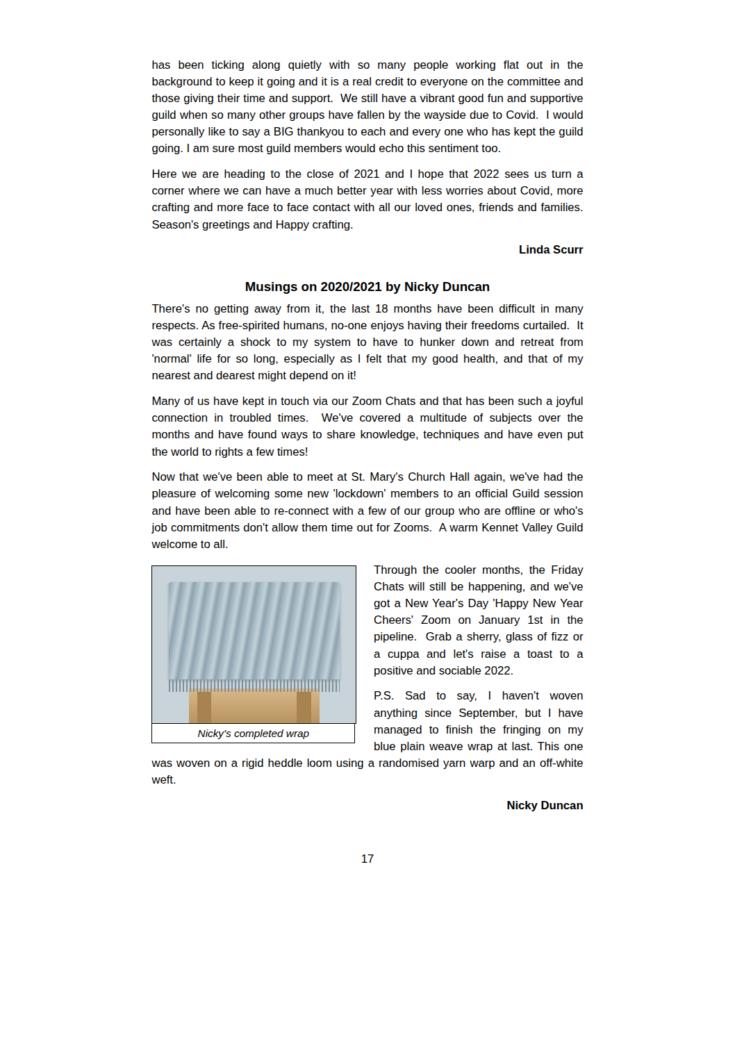has been ticking along quietly with so many people working flat out in the background to keep it going and it is a real credit to everyone on the committee and those giving their time and support. We still have a vibrant good fun and supportive guild when so many other groups have fallen by the wayside due to Covid. I would personally like to say a BIG thankyou to each and every one who has kept the guild going. I am sure most guild members would echo this sentiment too.
Here we are heading to the close of 2021 and I hope that 2022 sees us turn a corner where we can have a much better year with less worries about Covid, more crafting and more face to face contact with all our loved ones, friends and families. Season's greetings and Happy crafting.
Linda Scurr
Musings on 2020/2021 by Nicky Duncan
There's no getting away from it, the last 18 months have been difficult in many respects. As free-spirited humans, no-one enjoys having their freedoms curtailed. It was certainly a shock to my system to have to hunker down and retreat from 'normal' life for so long, especially as I felt that my good health, and that of my nearest and dearest might depend on it!
Many of us have kept in touch via our Zoom Chats and that has been such a joyful connection in troubled times. We've covered a multitude of subjects over the months and have found ways to share knowledge, techniques and have even put the world to rights a few times!
Now that we've been able to meet at St. Mary's Church Hall again, we've had the pleasure of welcoming some new 'lockdown' members to an official Guild session and have been able to re-connect with a few of our group who are offline or who's job commitments don't allow them time out for Zooms. A warm Kennet Valley Guild welcome to all.
Nicky's completed wrap
Through the cooler months, the Friday Chats will still be happening, and we've got a New Year's Day 'Happy New Year Cheers' Zoom on January 1st in the pipeline. Grab a sherry, glass of fizz or a cuppa and let's raise a toast to a positive and sociable 2022.
P.S. Sad to say, I haven't woven anything since September, but I have managed to finish the fringing on my blue plain weave wrap at last. This one was woven on a rigid heddle loom using a randomised yarn warp and an off-white weft.
Nicky Duncan
17